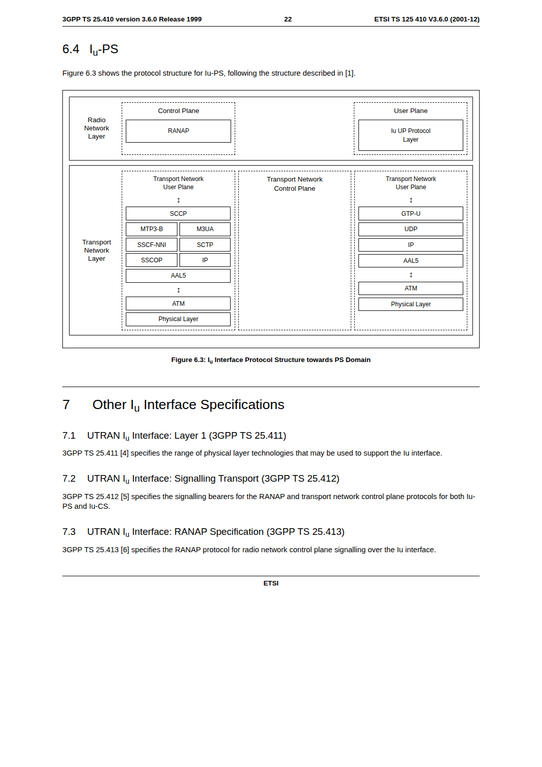3GPP TS 25.410 version 3.6.0 Release 1999 22 ETSI TS 125 410 V3.6.0 (2001-12)
6.4 Iu-PS
Figure 6.3 shows the protocol structure for Iu-PS, following the structure described in [1].
Radio
Network
Layer
Control Plane
RANAP
User Plane
Iu UP Protocol
Layer
Transport
Network
Layer
Transport Network
User Plane
↕
SCCP
MTP3-B
SSCF-NNI
SSCOP
M3UA
SCTP
IP
AAL5
↕
ATM
Physical Layer
Transport Network
Control Plane
Transport Network
User Plane
↕
GTP-U
UDP
IP
AAL5
↕
ATM
Physical Layer
Figure 6.3: Iu Interface Protocol Structure towards PS Domain
7 Other Iu Interface Specifications
7.1 UTRAN Iu Interface: Layer 1 (3GPP TS 25.411)
3GPP TS 25.411 [4] specifies the range of physical layer technologies that may be used to support the Iu interface.
7.2 UTRAN Iu Interface: Signalling Transport (3GPP TS 25.412)
3GPP TS 25.412 [5] specifies the signalling bearers for the RANAP and transport network control plane protocols for both Iu-PS and Iu-CS.
7.3 UTRAN Iu Interface: RANAP Specification (3GPP TS 25.413)
3GPP TS 25.413 [6] specifies the RANAP protocol for radio network control plane signalling over the Iu interface.
ETSI